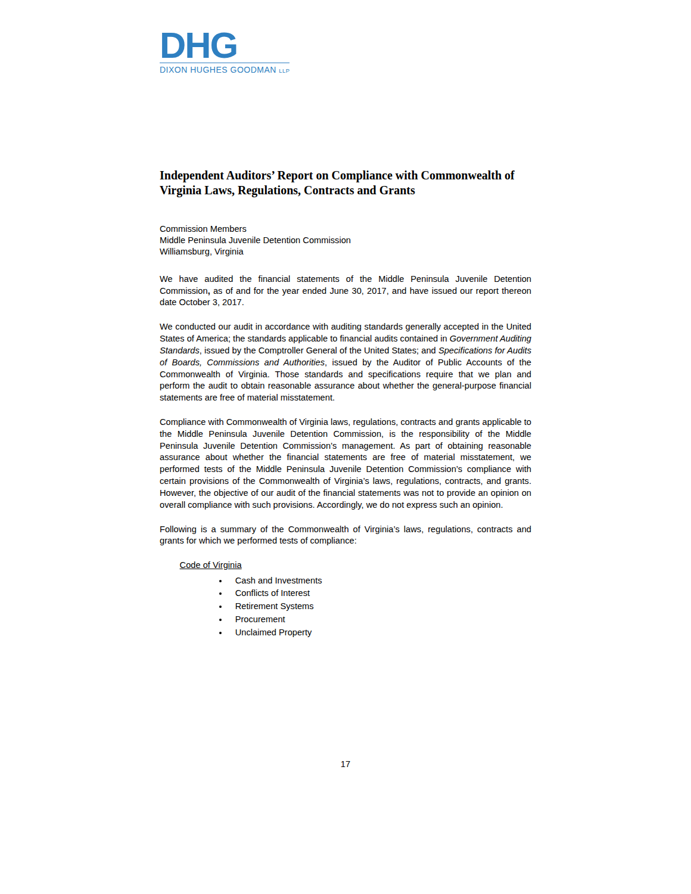DHG
DIXON HUGHES GOODMAN LLP
Independent Auditors’ Report on Compliance with Commonwealth of Virginia Laws, Regulations, Contracts and Grants
Commission Members
Middle Peninsula Juvenile Detention Commission
Williamsburg, Virginia
We have audited the financial statements of the Middle Peninsula Juvenile Detention Commission, as of and for the year ended June 30, 2017, and have issued our report thereon date October 3, 2017.
We conducted our audit in accordance with auditing standards generally accepted in the United States of America; the standards applicable to financial audits contained in Government Auditing Standards, issued by the Comptroller General of the United States; and Specifications for Audits of Boards, Commissions and Authorities, issued by the Auditor of Public Accounts of the Commonwealth of Virginia. Those standards and specifications require that we plan and perform the audit to obtain reasonable assurance about whether the general-purpose financial statements are free of material misstatement.
Compliance with Commonwealth of Virginia laws, regulations, contracts and grants applicable to the Middle Peninsula Juvenile Detention Commission, is the responsibility of the Middle Peninsula Juvenile Detention Commission’s management. As part of obtaining reasonable assurance about whether the financial statements are free of material misstatement, we performed tests of the Middle Peninsula Juvenile Detention Commission’s compliance with certain provisions of the Commonwealth of Virginia’s laws, regulations, contracts, and grants. However, the objective of our audit of the financial statements was not to provide an opinion on overall compliance with such provisions. Accordingly, we do not express such an opinion.
Following is a summary of the Commonwealth of Virginia’s laws, regulations, contracts and grants for which we performed tests of compliance:
Code of Virginia
Cash and Investments
Conflicts of Interest
Retirement Systems
Procurement
Unclaimed Property
17